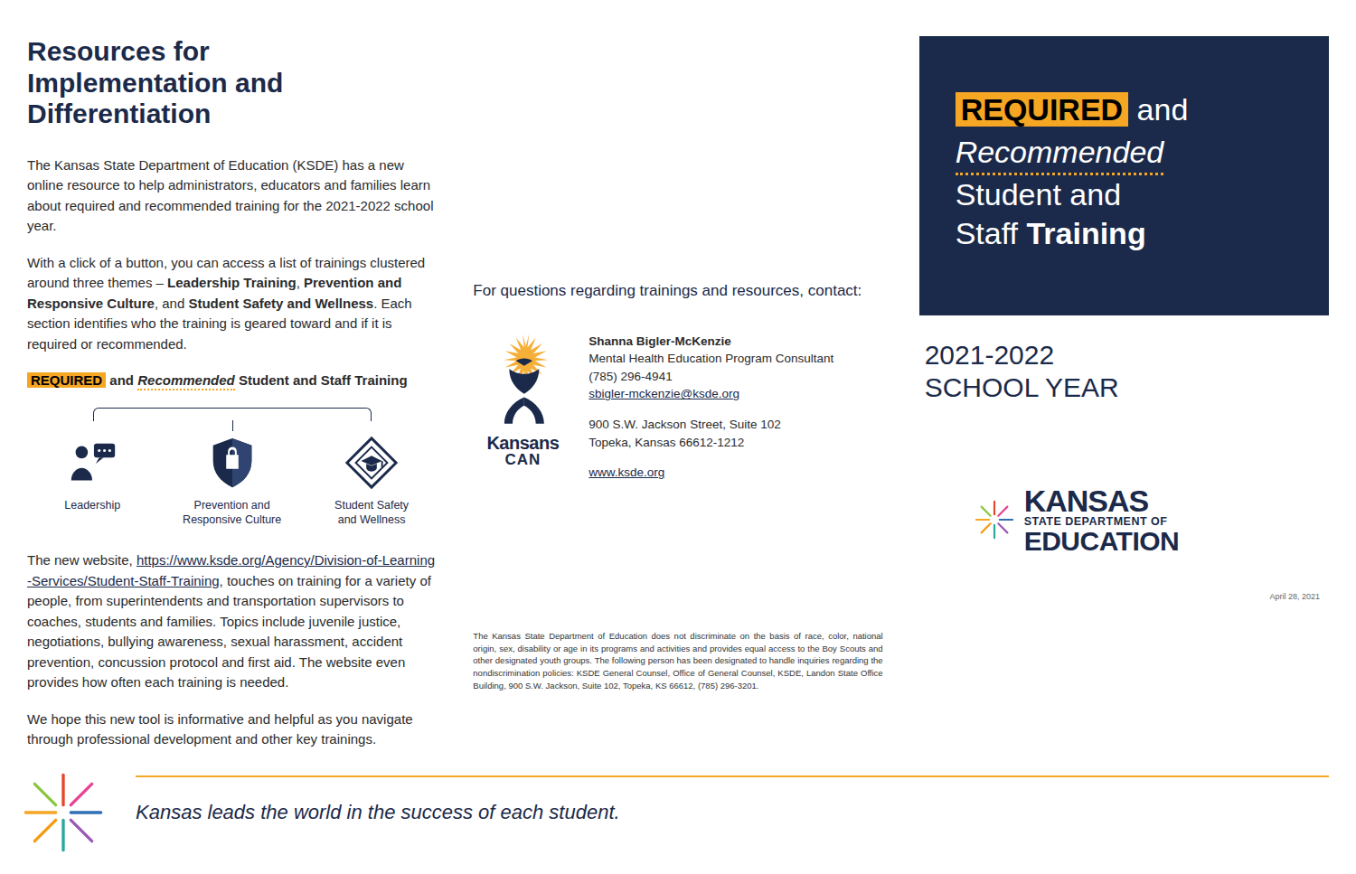Resources for
Implementation and
Differentiation
The Kansas State Department of Education (KSDE) has a new online resource to help administrators, educators and families learn about required and recommended training for the 2021-2022 school year.
With a click of a button, you can access a list of trainings clustered around three themes – Leadership Training, Prevention and Responsive Culture, and Student Safety and Wellness. Each section identifies who the training is geared toward and if it is required or recommended.
REQUIRED and Recommended Student and Staff Training
Leadership
Prevention and
Responsive Culture
Student Safety
and Wellness
The new website, https://www.ksde.org/Agency/Division-of-Learning-Services/Student-Staff-Training, touches on training for a variety of people, from superintendents and transportation supervisors to coaches, students and families. Topics include juvenile justice, negotiations, bullying awareness, sexual harassment, accident prevention, concussion protocol and first aid. The website even provides how often each training is needed.
We hope this new tool is informative and helpful as you navigate through professional development and other key trainings.
For questions regarding trainings and resources, contact:
Kansans
CAN
Shanna Bigler-McKenzie
Mental Health Education Program Consultant
(785) 296-4941
sbigler-mckenzie@ksde.org
900 S.W. Jackson Street, Suite 102
Topeka, Kansas 66612-1212
www.ksde.org
The Kansas State Department of Education does not discriminate on the basis of race, color, national origin, sex, disability or age in its programs and activities and provides equal access to the Boy Scouts and other designated youth groups. The following person has been designated to handle inquiries regarding the nondiscrimination policies: KSDE General Counsel, Office of General Counsel, KSDE, Landon State Office Building, 900 S.W. Jackson, Suite 102, Topeka, KS 66612, (785) 296-3201.
REQUIRED and
Recommended
Student and
Staff Training
2021-2022
SCHOOL YEAR
KANSAS
STATE DEPARTMENT OF
EDUCATION
April 28, 2021
Kansas leads the world in the success of each student.